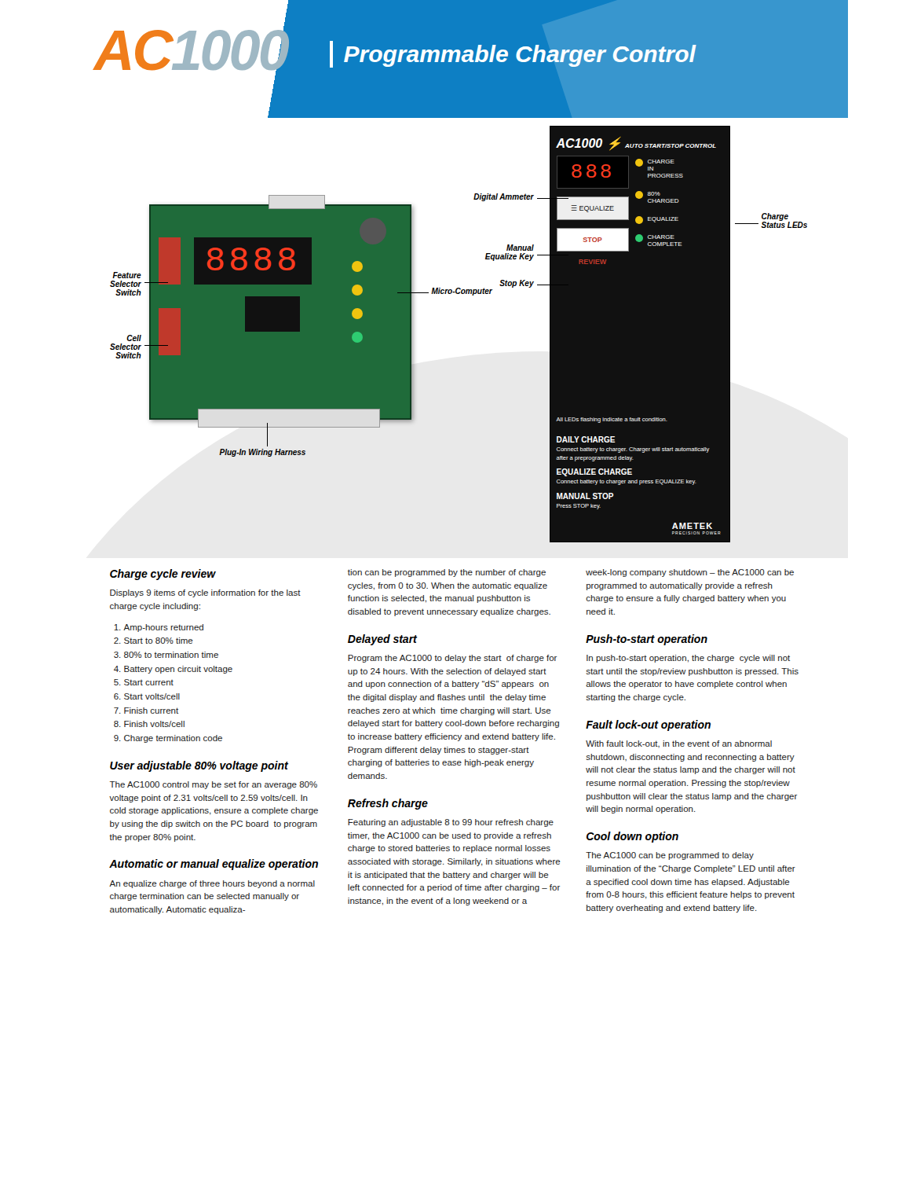AC 1000
Programmable Charger Control
8888
AC1000 ⚡ AUTO START/STOP CONTROL
888
☰ EQUALIZE
STOP
REVIEW
CHARGE
IN
PROGRESS
80%
CHARGED
EQUALIZE
CHARGE
COMPLETE
All LEDs flashing indicate a fault condition.
DAILY CHARGE Connect battery to charger. Charger will start automatically after a preprogrammed delay. EQUALIZE CHARGE Connect battery to charger and press EQUALIZE key. MANUAL STOP Press STOP key.
AMETEKPRECISION POWER
Feature
Selector
Switch
Cell
Selector
Switch
Micro-Computer
Plug-In Wiring Harness
Digital Ammeter
Manual
Equalize Key
Stop Key
Charge
Status LEDs
Charge cycle review
Displays 9 items of cycle information for the last charge cycle including:
Amp-hours returned
Start to 80% time
80% to termination time
Battery open circuit voltage
Start current
Start volts/cell
Finish current
Finish volts/cell
Charge termination code
User adjustable 80% voltage point
The AC1000 control may be set for an average 80% voltage point of 2.31 volts/cell to 2.59 volts/cell. In cold storage applications, ensure a complete charge by using the dip switch on the PC board to program the proper 80% point.
Automatic or manual equalize operation
An equalize charge of three hours beyond a normal charge termination can be selected manually or automatically. Automatic equaliza-
tion can be programmed by the number of charge cycles, from 0 to 30. When the automatic equalize function is selected, the manual pushbutton is disabled to prevent unnecessary equalize charges.
Delayed start
Program the AC1000 to delay the start of charge for up to 24 hours. With the selection of delayed start and upon connection of a battery “dS” appears on the digital display and flashes until the delay time reaches zero at which time charging will start. Use delayed start for battery cool-down before recharging to increase battery efficiency and extend battery life. Program different delay times to stagger-start charging of batteries to ease high-peak energy demands.
Refresh charge
Featuring an adjustable 8 to 99 hour refresh charge timer, the AC1000 can be used to provide a refresh charge to stored batteries to replace normal losses associated with storage. Similarly, in situations where it is anticipated that the battery and charger will be left connected for a period of time after charging – for instance, in the event of a long weekend or a
week-long company shutdown – the AC1000 can be programmed to automatically provide a refresh charge to ensure a fully charged battery when you need it.
Push-to-start operation
In push-to-start operation, the charge cycle will not start until the stop/review pushbutton is pressed. This allows the operator to have complete control when starting the charge cycle.
Fault lock-out operation
With fault lock-out, in the event of an abnormal shutdown, disconnecting and reconnecting a battery will not clear the status lamp and the charger will not resume normal operation. Pressing the stop/review pushbutton will clear the status lamp and the charger will begin normal operation.
Cool down option
The AC1000 can be programmed to delay illumination of the “Charge Complete” LED until after a specified cool down time has elapsed. Adjustable from 0-8 hours, this efficient feature helps to prevent battery overheating and extend battery life.